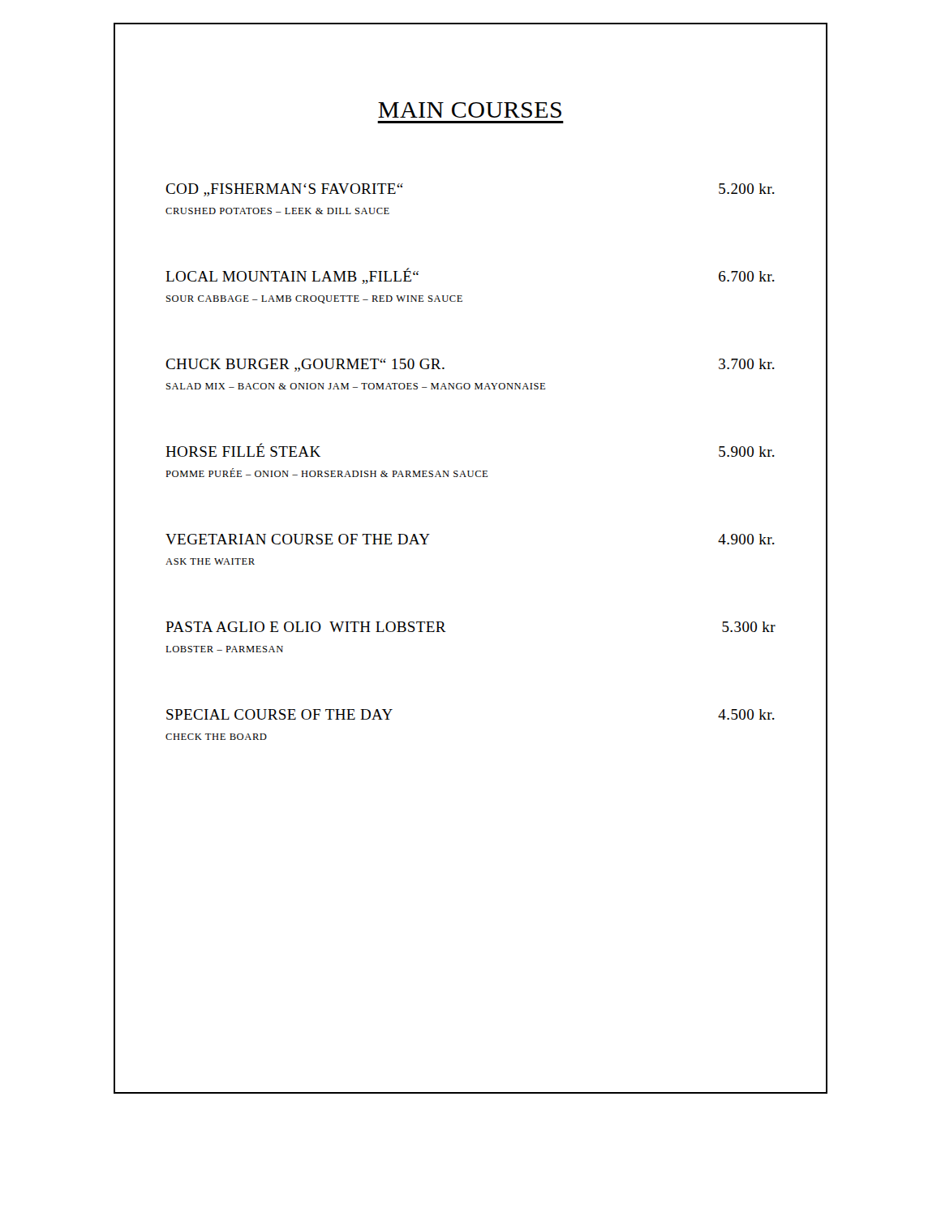Main Courses
Cod „Fisherman‘s Favorite“
5.200 kr.
Crushed potatoes – Leek & dill sauce
Local Mountain Lamb „Fillé“
6.700 kr.
Sour cabbage – Lamb croquette – Red wine sauce
Chuck Burger „Gourmet“ 150 gr.
3.700 kr.
Salad mix – Bacon & onion jam – Tomatoes – Mango mayonnaise
Horse Fillé Steak
5.900 kr.
Pomme purée – Onion – Horseradish & parmesan sauce
Vegetarian Course of the Day
4.900 kr.
Ask the waiter
Pasta Aglio e Olio with Lobster
5.300 kr
Lobster – Parmesan
Special Course of the Day
4.500 kr.
Check the board